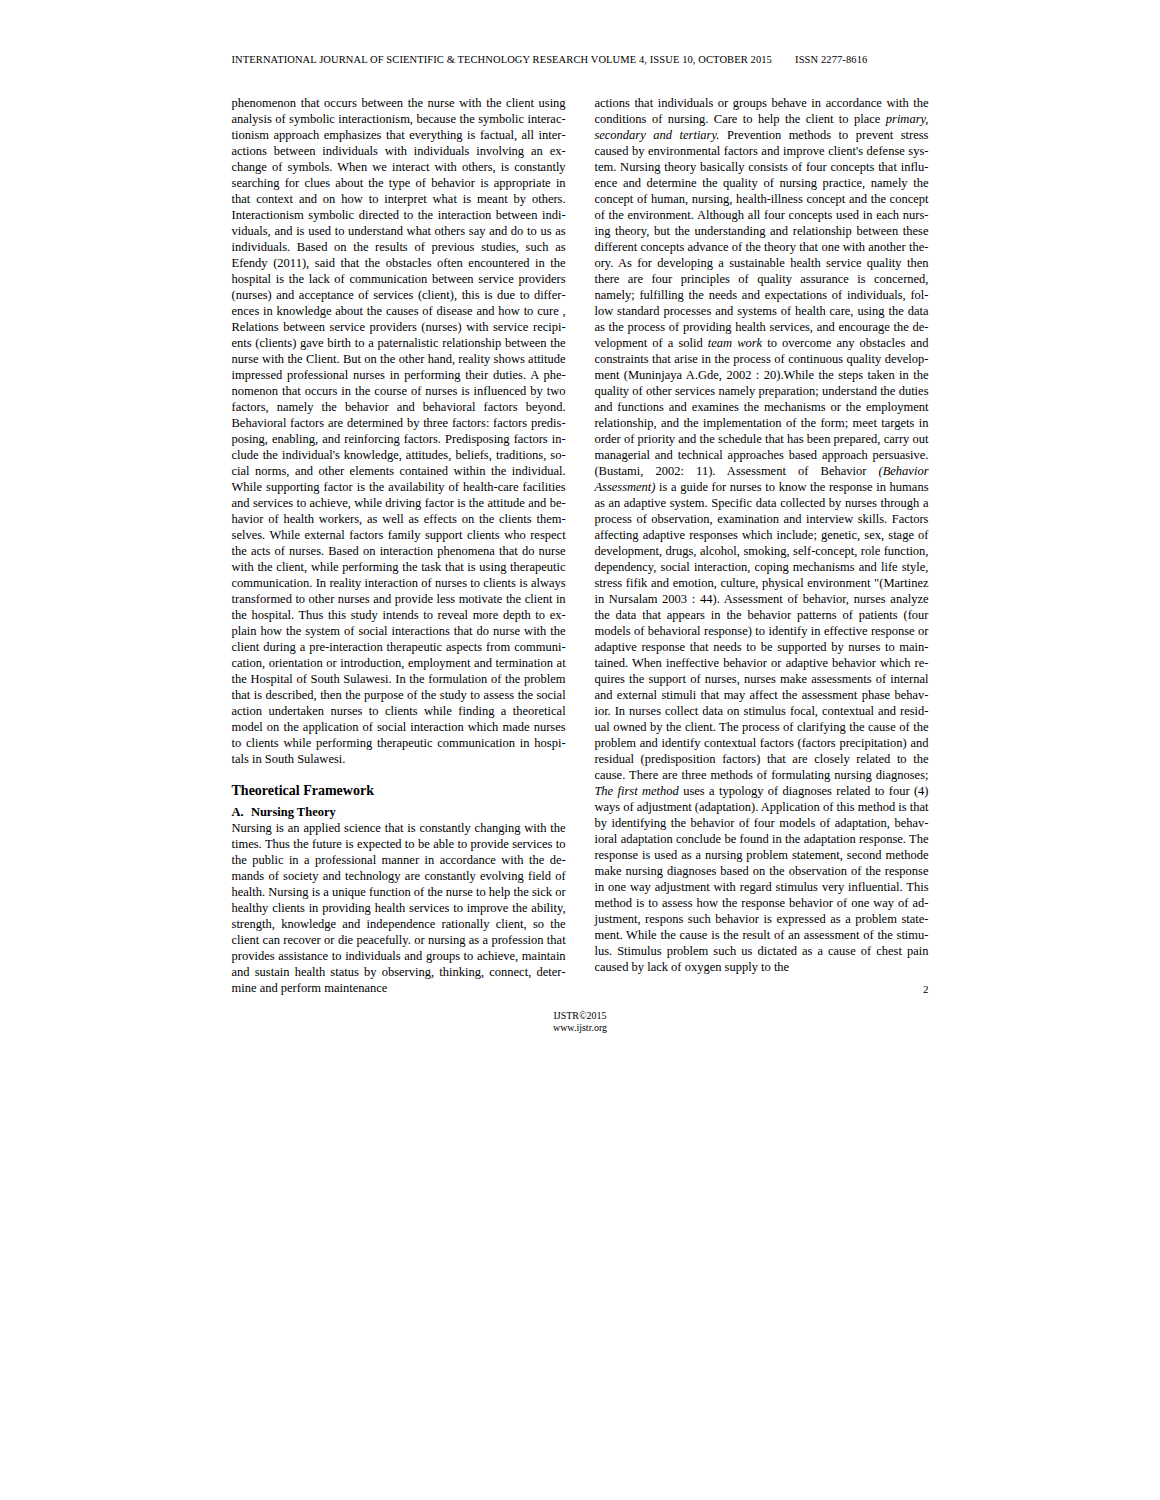INTERNATIONAL JOURNAL OF SCIENTIFIC & TECHNOLOGY RESEARCH VOLUME 4, ISSUE 10, OCTOBER 2015ISSN 2277-8616
phenomenon that occurs between the nurse with the client using analysis of symbolic interactionism, because the symbolic interactionism approach emphasizes that everything is factual, all interactions between individuals with individuals involving an exchange of symbols. When we interact with others, is constantly searching for clues about the type of behavior is appropriate in that context and on how to interpret what is meant by others. Interactionism symbolic directed to the interaction between individuals, and is used to understand what others say and do to us as individuals. Based on the results of previous studies, such as Efendy (2011), said that the obstacles often encountered in the hospital is the lack of communication between service providers (nurses) and acceptance of services (client), this is due to differences in knowledge about the causes of disease and how to cure , Relations between service providers (nurses) with service recipients (clients) gave birth to a paternalistic relationship between the nurse with the Client. But on the other hand, reality shows attitude impressed professional nurses in performing their duties. A phenomenon that occurs in the course of nurses is influenced by two factors, namely the behavior and behavioral factors beyond. Behavioral factors are determined by three factors: factors predisposing, enabling, and reinforcing factors. Predisposing factors include the individual's knowledge, attitudes, beliefs, traditions, social norms, and other elements contained within the individual. While supporting factor is the availability of health-care facilities and services to achieve, while driving factor is the attitude and behavior of health workers, as well as effects on the clients themselves. While external factors family support clients who respect the acts of nurses. Based on interaction phenomena that do nurse with the client, while performing the task that is using therapeutic communication. In reality interaction of nurses to clients is always transformed to other nurses and provide less motivate the client in the hospital. Thus this study intends to reveal more depth to explain how the system of social interactions that do nurse with the client during a pre-interaction therapeutic aspects from communication, orientation or introduction, employment and termination at the Hospital of South Sulawesi. In the formulation of the problem that is described, then the purpose of the study to assess the social action undertaken nurses to clients while finding a theoretical model on the application of social interaction which made nurses to clients while performing therapeutic communication in hospitals in South Sulawesi.
Theoretical Framework
A. Nursing Theory
Nursing is an applied science that is constantly changing with the times. Thus the future is expected to be able to provide services to the public in a professional manner in accordance with the demands of society and technology are constantly evolving field of health. Nursing is a unique function of the nurse to help the sick or healthy clients in providing health services to improve the ability, strength, knowledge and independence rationally client, so the client can recover or die peacefully. or nursing as a profession that provides assistance to individuals and groups to achieve, maintain and sustain health status by observing, thinking, connect, determine and perform maintenance
actions that individuals or groups behave in accordance with the conditions of nursing. Care to help the client to place primary, secondary and tertiary. Prevention methods to prevent stress caused by environmental factors and improve client's defense system. Nursing theory basically consists of four concepts that influence and determine the quality of nursing practice, namely the concept of human, nursing, health-illness concept and the concept of the environment. Although all four concepts used in each nursing theory, but the understanding and relationship between these different concepts advance of the theory that one with another theory. As for developing a sustainable health service quality then there are four principles of quality assurance is concerned, namely; fulfilling the needs and expectations of individuals, follow standard processes and systems of health care, using the data as the process of providing health services, and encourage the development of a solid team work to overcome any obstacles and constraints that arise in the process of continuous quality development (Muninjaya A.Gde, 2002 : 20).While the steps taken in the quality of other services namely preparation; understand the duties and functions and examines the mechanisms or the employment relationship, and the implementation of the form; meet targets in order of priority and the schedule that has been prepared, carry out managerial and technical approaches based approach persuasive. (Bustami, 2002: 11). Assessment of Behavior (Behavior Assessment) is a guide for nurses to know the response in humans as an adaptive system. Specific data collected by nurses through a process of observation, examination and interview skills. Factors affecting adaptive responses which include; genetic, sex, stage of development, drugs, alcohol, smoking, self-concept, role function, dependency, social interaction, coping mechanisms and life style, stress fifik and emotion, culture, physical environment "(Martinez in Nursalam 2003 : 44). Assessment of behavior, nurses analyze the data that appears in the behavior patterns of patients (four models of behavioral response) to identify in effective response or adaptive response that needs to be supported by nurses to maintained. When ineffective behavior or adaptive behavior which requires the support of nurses, nurses make assessments of internal and external stimuli that may affect the assessment phase behavior. In nurses collect data on stimulus focal, contextual and residual owned by the client. The process of clarifying the cause of the problem and identify contextual factors (factors precipitation) and residual (predisposition factors) that are closely related to the cause. There are three methods of formulating nursing diagnoses; The first method uses a typology of diagnoses related to four (4) ways of adjustment (adaptation). Application of this method is that by identifying the behavior of four models of adaptation, behavioral adaptation conclude be found in the adaptation response. The response is used as a nursing problem statement, second methode make nursing diagnoses based on the observation of the response in one way adjustment with regard stimulus very influential. This method is to assess how the response behavior of one way of adjustment, respons such behavior is expressed as a problem statement. While the cause is the result of an assessment of the stimulus. Stimulus problem such us dictated as a cause of chest pain caused by lack of oxygen supply to the
2
IJSTR©2015
www.ijstr.org